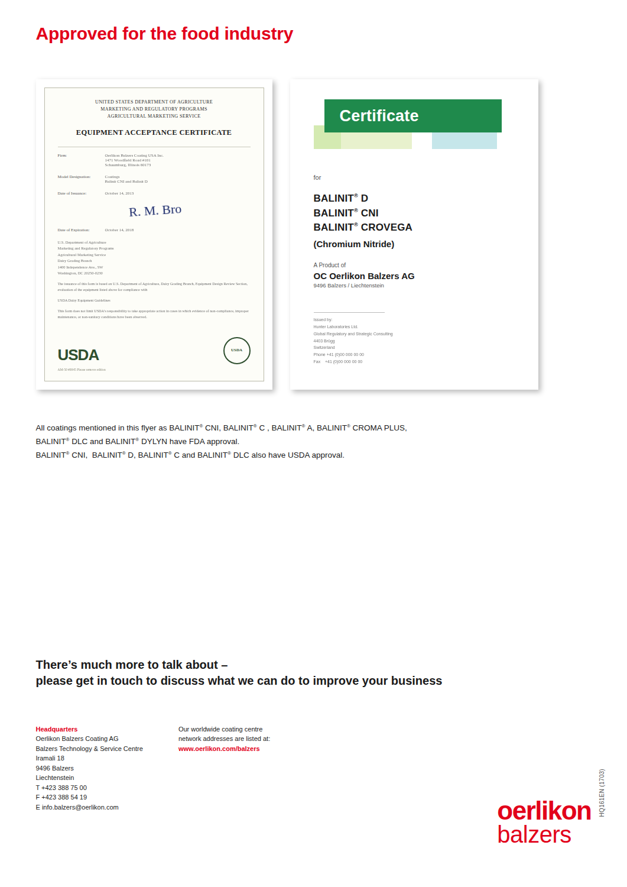Approved for the food industry
UNITED STATES DEPARTMENT OF AGRICULTURE
MARKETING AND REGULATORY PROGRAMS
AGRICULTURAL MARKETING SERVICE
EQUIPMENT ACCEPTANCE CERTIFICATE
Firm:
Oerlikon Balzers Coating USA Inc.
1471 Woodfield Road #101
Schaumburg, Illinois 60173
Model Designation:
Coatings
Balinit CNI and Balinit D
Date of Issuance:
October 14, 2013
R. M. Bro
Date of Expiration:
October 14, 2018
U.S. Department of Agriculture
Marketing and Regulatory Programs
Agricultural Marketing Service
Dairy Grading Branch
1400 Independence Ave., SW
Washington, DC 20250-0230
The issuance of this form is based on U.S. Department of Agriculture, Dairy Grading Branch, Equipment Design Review Section, evaluation of the equipment listed above for compliance with
USDA Dairy Equipment Guidelines
This form does not limit USDA's responsibility to take appropriate action in cases in which evidence of non-compliance, improper maintenance, or non-sanitary conditions have been observed.
USDA
USDA
AM-50 #0045 Please remove edition
USDA Equipment Acceptance Certificate for Oerlikon Balzers Coating USA Inc.
Certificate
for
BALINIT® D
BALINIT® CNI
BALINIT® CROVEGA
(Chromium Nitride)
A Product of
OC Oerlikon Balzers AG
9496 Balzers / Liechtenstein
Issued by:
Hunter Laboratories Ltd.
Global Regulatory and Strategic Consulting
4403 Brügg
Switzerland
Phone +41 (0)00 000 00 00
Fax +41 (0)00 000 00 00
Certificate for BALINIT D, BALINIT CNI and BALINIT CROVEGA (Chromium Nitride), a product of OC Oerlikon Balzers AG.
All coatings mentioned in this flyer as BALINIT® CNI, BALINIT® C , BALINIT® A, BALINIT® CROMA PLUS,
BALINIT® DLC and BALINIT® DYLYN have FDA approval.
BALINIT® CNI, BALINIT® D, BALINIT® C and BALINIT® DLC also have USDA approval.
There’s much more to talk about –
please get in touch to discuss what we can do to improve your business
Headquarters
Oerlikon Balzers Coating AG
Balzers Technology & Service Centre
Iramali 18
9496 Balzers
Liechtenstein
T +423 388 75 00
F +423 388 54 19
E info.balzers@oerlikon.com
Our worldwide coating centre
network addresses are listed at:
www.oerlikon.com/balzers
HQ161EN (1703)
oerlikon
balzers